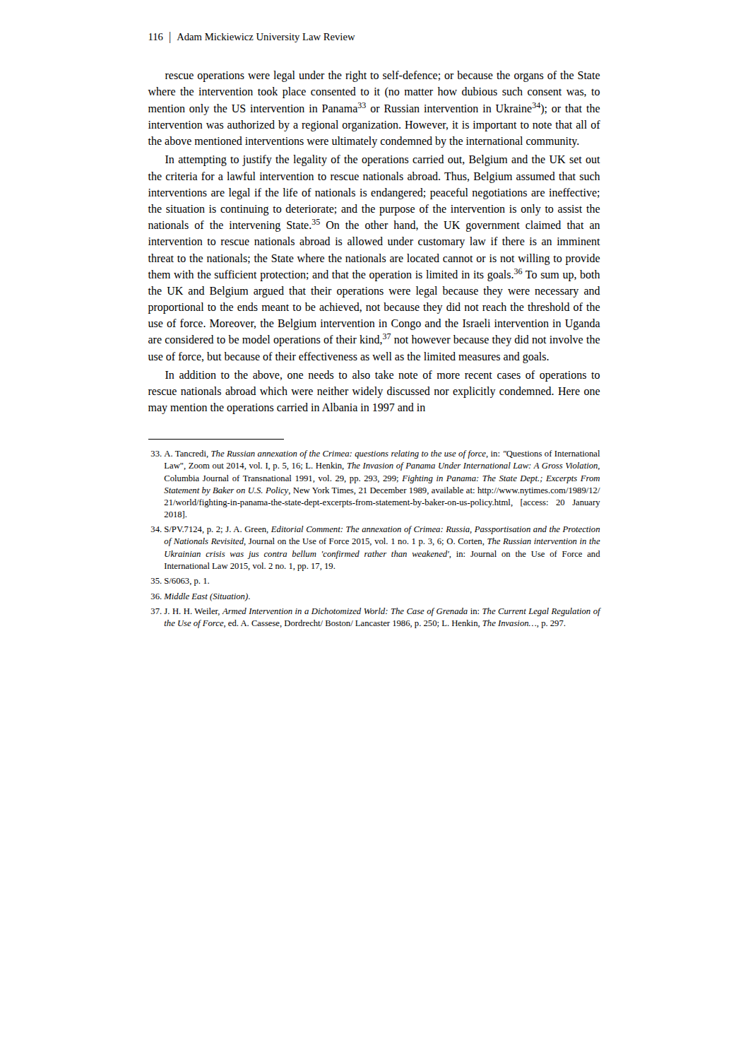116 | Adam Mickiewicz University Law Review
rescue operations were legal under the right to self-defence; or because the organs of the State where the intervention took place consented to it (no matter how dubious such consent was, to mention only the US intervention in Panama33 or Russian intervention in Ukraine34); or that the intervention was authorized by a regional organization. However, it is important to note that all of the above mentioned interventions were ultimately condemned by the international community.
In attempting to justify the legality of the operations carried out, Belgium and the UK set out the criteria for a lawful intervention to rescue nationals abroad. Thus, Belgium assumed that such interventions are legal if the life of nationals is endangered; peaceful negotiations are ineffective; the situation is continuing to deteriorate; and the purpose of the intervention is only to assist the nationals of the intervening State.35 On the other hand, the UK government claimed that an intervention to rescue nationals abroad is allowed under customary law if there is an imminent threat to the nationals; the State where the nationals are located cannot or is not willing to provide them with the sufficient protection; and that the operation is limited in its goals.36 To sum up, both the UK and Belgium argued that their operations were legal because they were necessary and proportional to the ends meant to be achieved, not because they did not reach the threshold of the use of force. Moreover, the Belgium intervention in Congo and the Israeli intervention in Uganda are considered to be model operations of their kind,37 not however because they did not involve the use of force, but because of their effectiveness as well as the limited measures and goals.
In addition to the above, one needs to also take note of more recent cases of operations to rescue nationals abroad which were neither widely discussed nor explicitly condemned. Here one may mention the operations carried in Albania in 1997 and in
A. Tancredi, The Russian annexation of the Crimea: questions relating to the use of force, in: "Questions of International Law", Zoom out 2014, vol. I, p. 5, 16; L. Henkin, The Invasion of Panama Under International Law: A Gross Violation, Columbia Journal of Transnational 1991, vol. 29, pp. 293, 299; Fighting in Panama: The State Dept.; Excerpts From Statement by Baker on U.S. Policy, New York Times, 21 December 1989, available at: http://www.nytimes.com/1989/12/21/world/fighting-in-panama-the-state-dept-excerpts-from-statement-by-baker-on-us-policy.html, [access: 20 January 2018].
S/PV.7124, p. 2; J. A. Green, Editorial Comment: The annexation of Crimea: Russia, Passportisation and the Protection of Nationals Revisited, Journal on the Use of Force 2015, vol. 1 no. 1 p. 3, 6; O. Corten, The Russian intervention in the Ukrainian crisis was jus contra bellum 'confirmed rather than weakened', in: Journal on the Use of Force and International Law 2015, vol. 2 no. 1, pp. 17, 19.
S/6063, p. 1.
Middle East (Situation).
J. H. H. Weiler, Armed Intervention in a Dichotomized World: The Case of Grenada in: The Current Legal Regulation of the Use of Force, ed. A. Cassese, Dordrecht/ Boston/ Lancaster 1986, p. 250; L. Henkin, The Invasion…, p. 297.